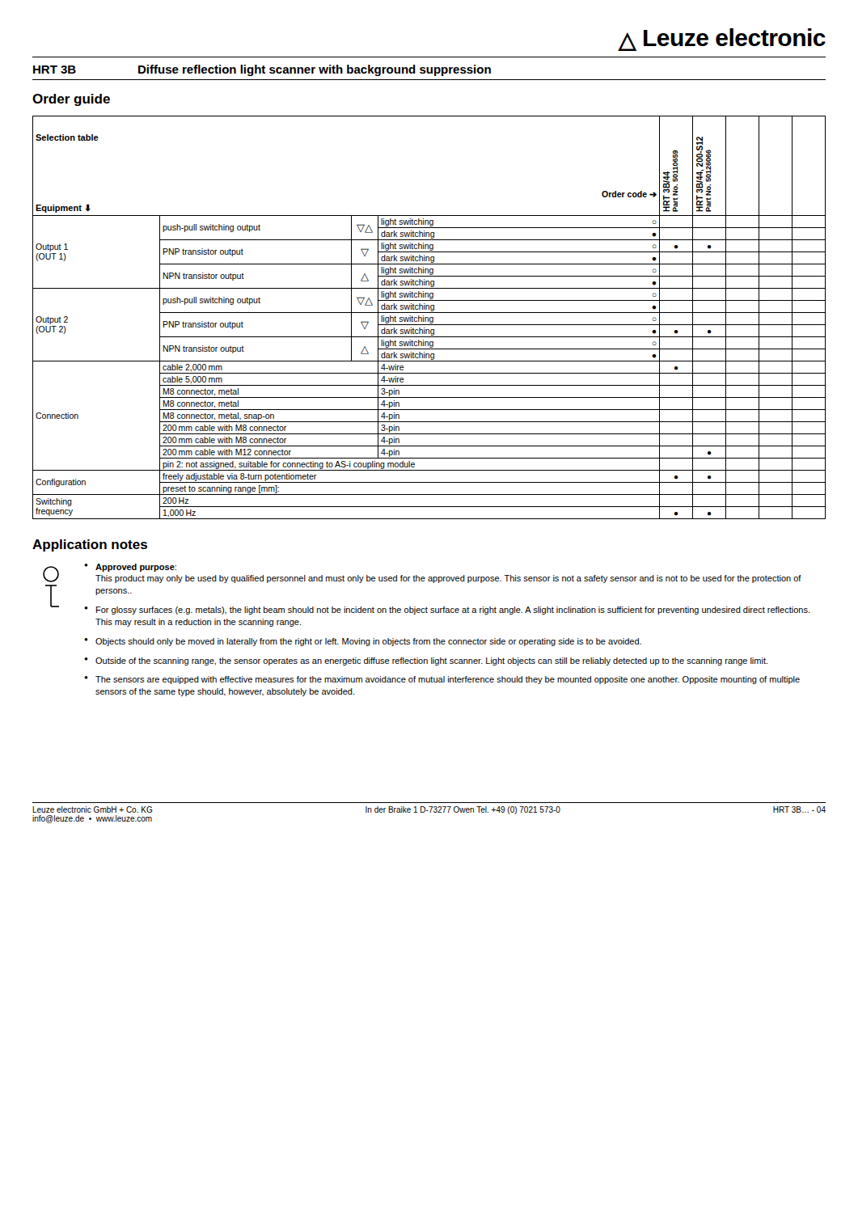△ Leuze electronic
HRT 3B Diffuse reflection light scanner with background suppression
Order guide
| Selection table Order code ➔ Equipment ⬇ | HRT 3B/44 Part No. 50110659 | HRT 3B/44, 200-S12 Part No. 50126066 | | | |
| Output 1 (OUT 1) | push-pull switching output | ▽△ | light switching | | | | | |
| dark switching | | | | | |
| PNP transistor output | ▽ | light switching | | | | | |
| dark switching | | | | | |
| NPN transistor output | △ | light switching | | | | | |
| dark switching | | | | | |
| Output 2 (OUT 2) | push-pull switching output | ▽△ | light switching | | | | | |
| dark switching | | | | | |
| PNP transistor output | ▽ | light switching | | | | | |
| dark switching | | | | | |
| NPN transistor output | △ | light switching | | | | | |
| dark switching | | | | | |
| Connection | cable 2,000 mm | 4-wire | | | | | |
| cable 5,000 mm | 4-wire | | | | | |
| M8 connector, metal | 3-pin | | | | | |
| M8 connector, metal | 4-pin | | | | | |
| M8 connector, metal, snap-on | 4-pin | | | | | |
| 200 mm cable with M8 connector | 3-pin | | | | | |
| 200 mm cable with M8 connector | 4-pin | | | | | |
| 200 mm cable with M12 connector | 4-pin | | | | | |
| pin 2: not assigned, suitable for connecting to AS-i coupling module | | | | | |
| Configuration | freely adjustable via 8-turn potentiometer | | | | | |
| preset to scanning range [mm]: | | | | | |
| Switching frequency | 200 Hz | | | | | |
| 1,000 Hz | | | | | |
Application notes
Approved purpose:
This product may only be used by qualified personnel and must only be used for the approved purpose. This sensor is not a safety sensor and is not to be used for the protection of persons..
For glossy surfaces (e.g. metals), the light beam should not be incident on the object surface at a right angle. A slight inclination is sufficient for preventing undesired direct reflections. This may result in a reduction in the scanning range.
Objects should only be moved in laterally from the right or left. Moving in objects from the connector side or operating side is to be avoided.
Outside of the scanning range, the sensor operates as an energetic diffuse reflection light scanner. Light objects can still be reliably detected up to the scanning range limit.
The sensors are equipped with effective measures for the maximum avoidance of mutual interference should they be mounted opposite one another. Opposite mounting of multiple sensors of the same type should, however, absolutely be avoided.
Leuze electronic GmbH + Co. KG
info@leuze.de • www.leuze.com
In der Braike 1 D-73277 Owen Tel. +49 (0) 7021 573-0
HRT 3B… - 04